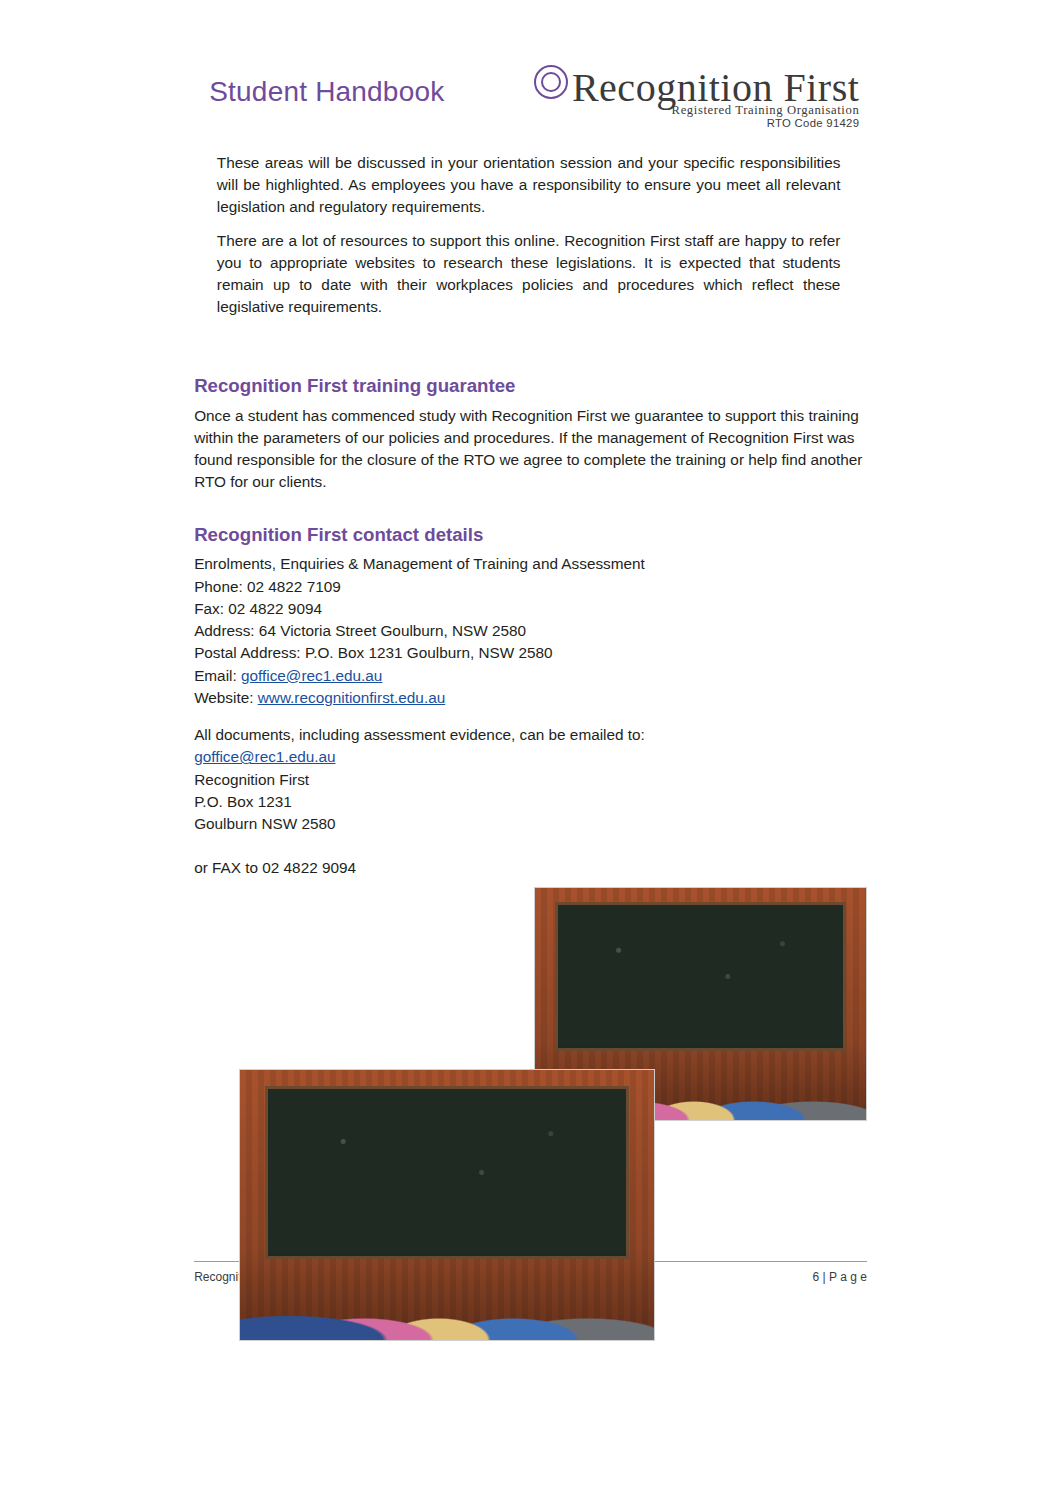Student Handbook
Recognition First
Registered Training Organisation
RTO Code 91429
These areas will be discussed in your orientation session and your specific responsibilities will be highlighted. As employees you have a responsibility to ensure you meet all relevant legislation and regulatory requirements.
There are a lot of resources to support this online. Recognition First staff are happy to refer you to appropriate websites to research these legislations. It is expected that students remain up to date with their workplaces policies and procedures which reflect these legislative requirements.
Recognition First training guarantee
Once a student has commenced study with Recognition First we guarantee to support this training within the parameters of our policies and procedures. If the management of Recognition First was found responsible for the closure of the RTO we agree to complete the training or help find another RTO for our clients.
Recognition First contact details
Enrolments, Enquiries & Management of Training and Assessment
Phone: 02 4822 7109
Fax: 02 4822 9094
Address: 64 Victoria Street Goulburn, NSW 2580
Postal Address: P.O. Box 1231 Goulburn, NSW 2580
Email: goffice@rec1.edu.au
Website: www.recognitionfirst.edu.au
All documents, including assessment evidence, can be emailed to:
goffice@rec1.edu.au
Recognition First
P.O. Box 1231
Goulburn NSW 2580
or FAX to 02 4822 9094
Recognition First Student Handbook Chn
Version 6
6 | P a g e